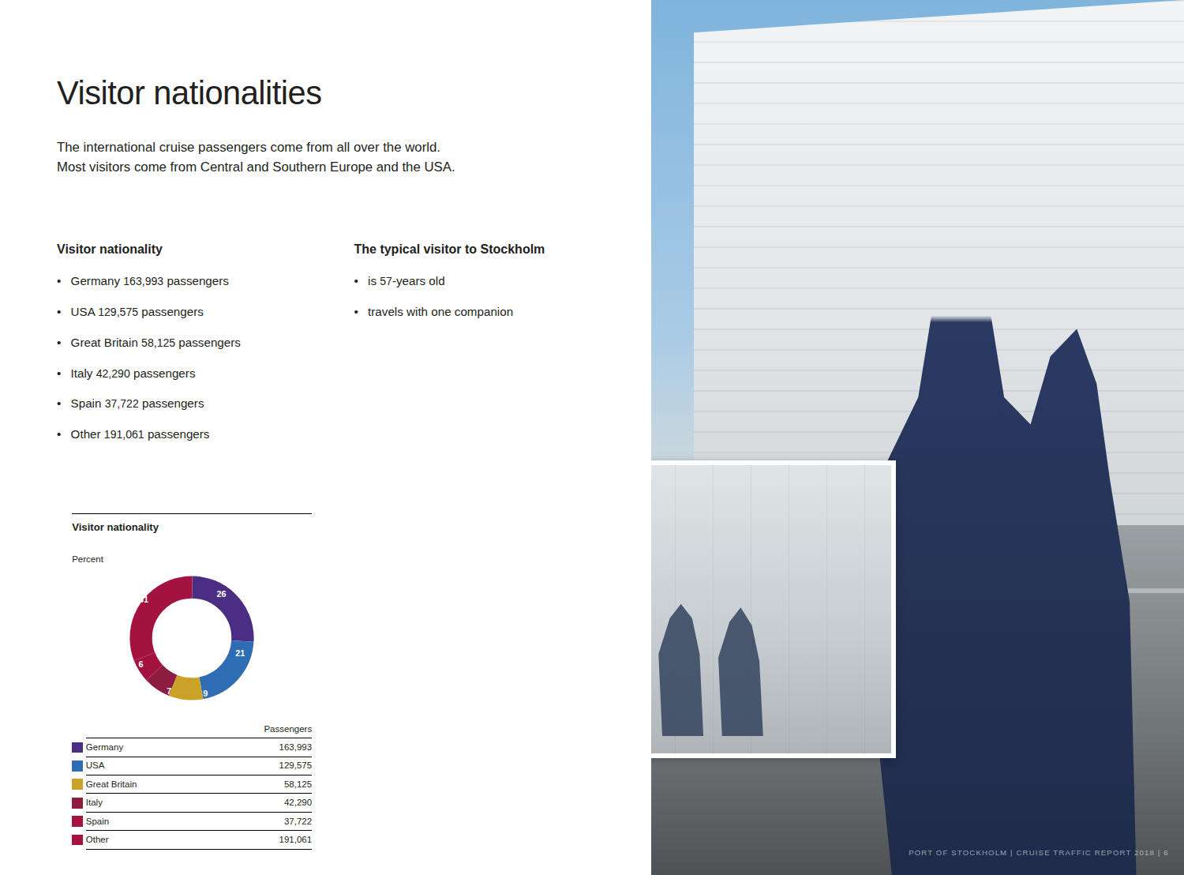Visitor nationalities
The international cruise passengers come from all over the world.
Most visitors come from Central and Southern Europe and the USA.
Visitor nationality
Germany 163,993 passengers
USA 129,575 passengers
Great Britain 58,125 passengers
Italy 42,290 passengers
Spain 37,722 passengers
Other 191,061 passengers
The typical visitor to Stockholm
is 57-years old
travels with one companion
Visitor nationality
Percent
26 21 9 7 6 31
| | | Passengers |
| --- | --- | --- |
| | Germany | 163,993 |
| | USA | 129,575 |
| | Great Britain | 58,125 |
| | Italy | 42,290 |
| | Spain | 37,722 |
| | Other | 191,061 |
Port of Stockholm | Cruise Traffic Report 2018 | 6